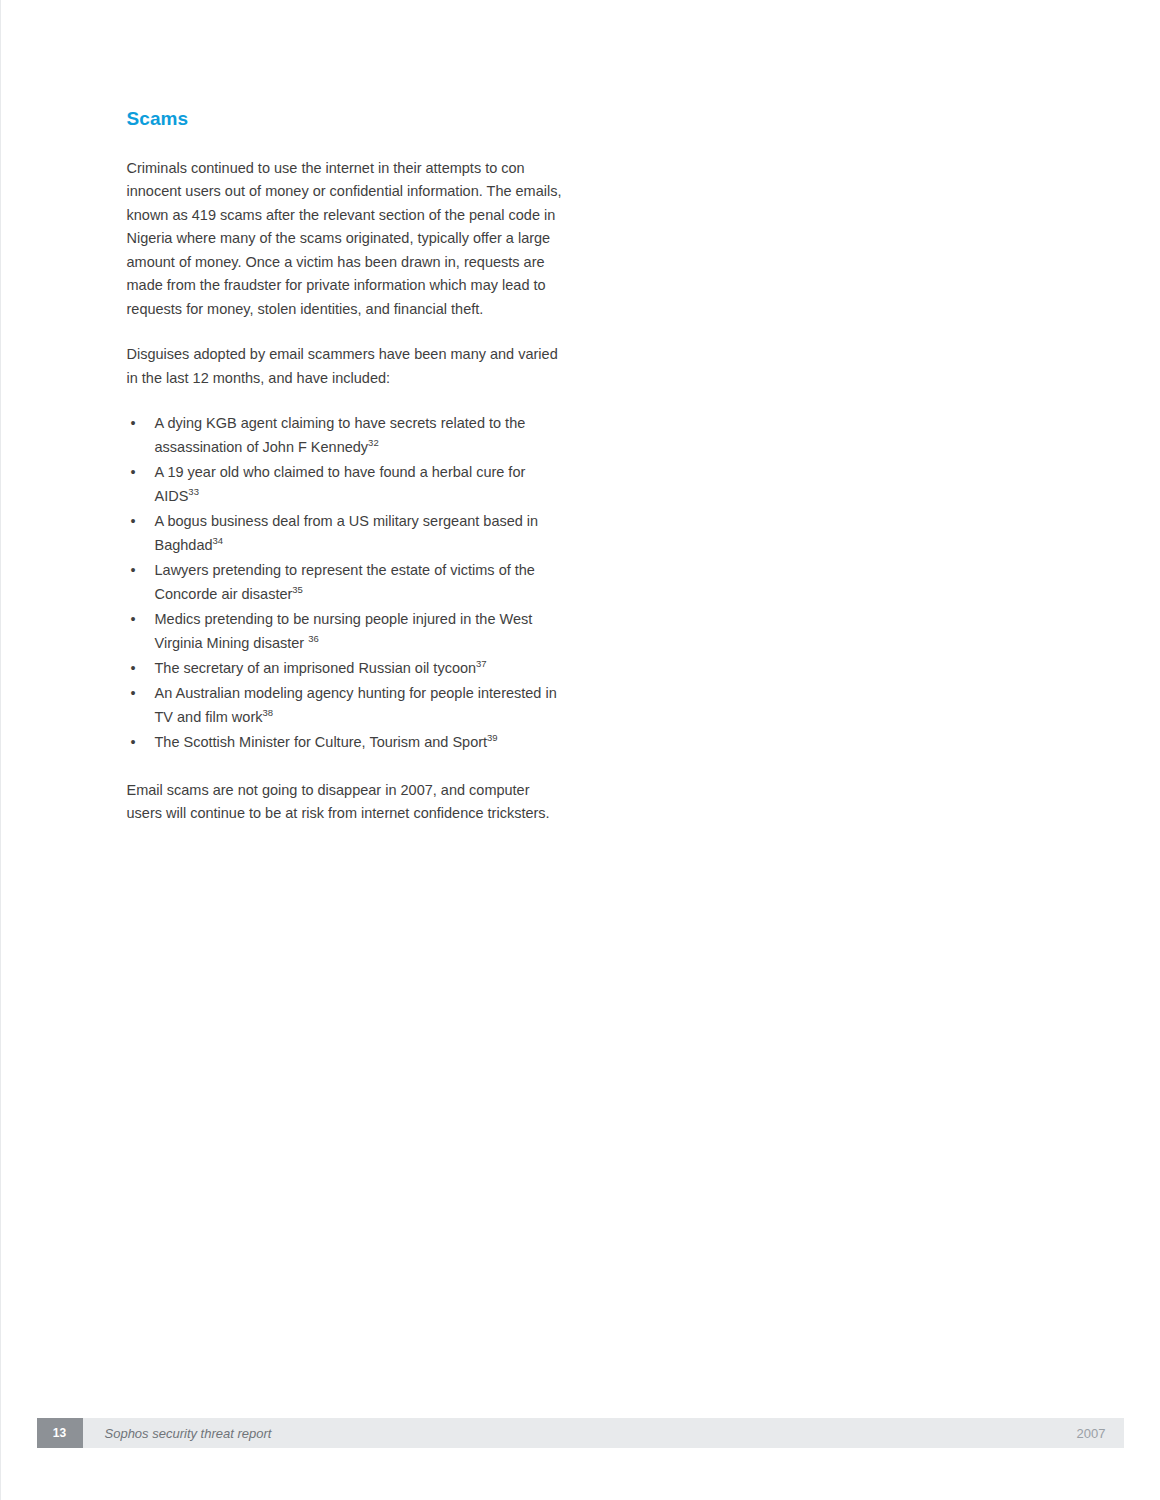Scams
Criminals continued to use the internet in their attempts to con innocent users out of money or confidential information. The emails, known as 419 scams after the relevant section of the penal code in Nigeria where many of the scams originated, typically offer a large amount of money. Once a victim has been drawn in, requests are made from the fraudster for private information which may lead to requests for money, stolen identities, and financial theft.
Disguises adopted by email scammers have been many and varied in the last 12 months, and have included:
A dying KGB agent claiming to have secrets related to the assassination of John F Kennedy32
A 19 year old who claimed to have found a herbal cure for AIDS33
A bogus business deal from a US military sergeant based in Baghdad34
Lawyers pretending to represent the estate of victims of the Concorde air disaster35
Medics pretending to be nursing people injured in the West Virginia Mining disaster 36
The secretary of an imprisoned Russian oil tycoon37
An Australian modeling agency hunting for people interested in TV and film work38
The Scottish Minister for Culture, Tourism and Sport39
Email scams are not going to disappear in 2007, and computer users will continue to be at risk from internet confidence tricksters.
13
Sophos security threat report
2007